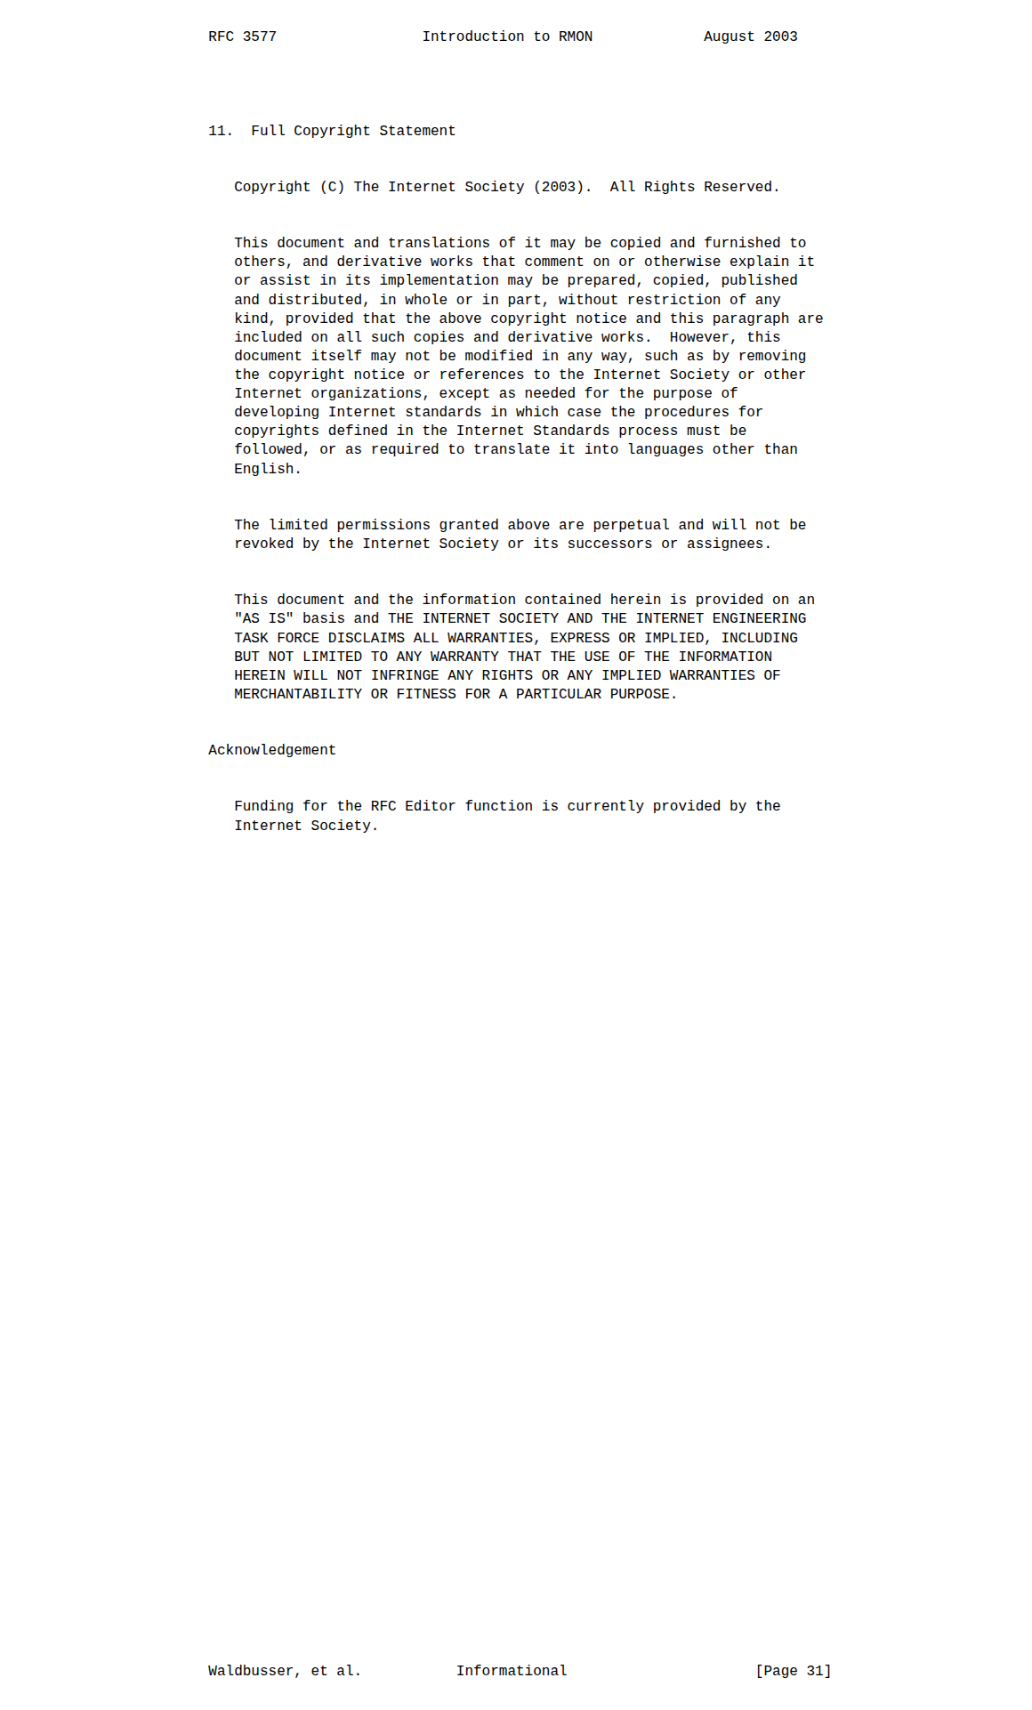RFC 3577                 Introduction to RMON             August 2003
 
 
11.  Full Copyright Statement
 
   Copyright (C) The Internet Society (2003).  All Rights Reserved.
 
   This document and translations of it may be copied and furnished to
   others, and derivative works that comment on or otherwise explain it
   or assist in its implementation may be prepared, copied, published
   and distributed, in whole or in part, without restriction of any
   kind, provided that the above copyright notice and this paragraph are
   included on all such copies and derivative works.  However, this
   document itself may not be modified in any way, such as by removing
   the copyright notice or references to the Internet Society or other
   Internet organizations, except as needed for the purpose of
   developing Internet standards in which case the procedures for
   copyrights defined in the Internet Standards process must be
   followed, or as required to translate it into languages other than
   English.
 
   The limited permissions granted above are perpetual and will not be
   revoked by the Internet Society or its successors or assignees.
 
   This document and the information contained herein is provided on an
   "AS IS" basis and THE INTERNET SOCIETY AND THE INTERNET ENGINEERING
   TASK FORCE DISCLAIMS ALL WARRANTIES, EXPRESS OR IMPLIED, INCLUDING
   BUT NOT LIMITED TO ANY WARRANTY THAT THE USE OF THE INFORMATION
   HEREIN WILL NOT INFRINGE ANY RIGHTS OR ANY IMPLIED WARRANTIES OF
   MERCHANTABILITY OR FITNESS FOR A PARTICULAR PURPOSE.
 
Acknowledgement
 
   Funding for the RFC Editor function is currently provided by the
   Internet Society.
 
 
 
 
 
 
 
 
 
 
 
 
 
 
 
 
 
 
 
 
 
 
Waldbusser, et al.           Informational                      [Page 31]